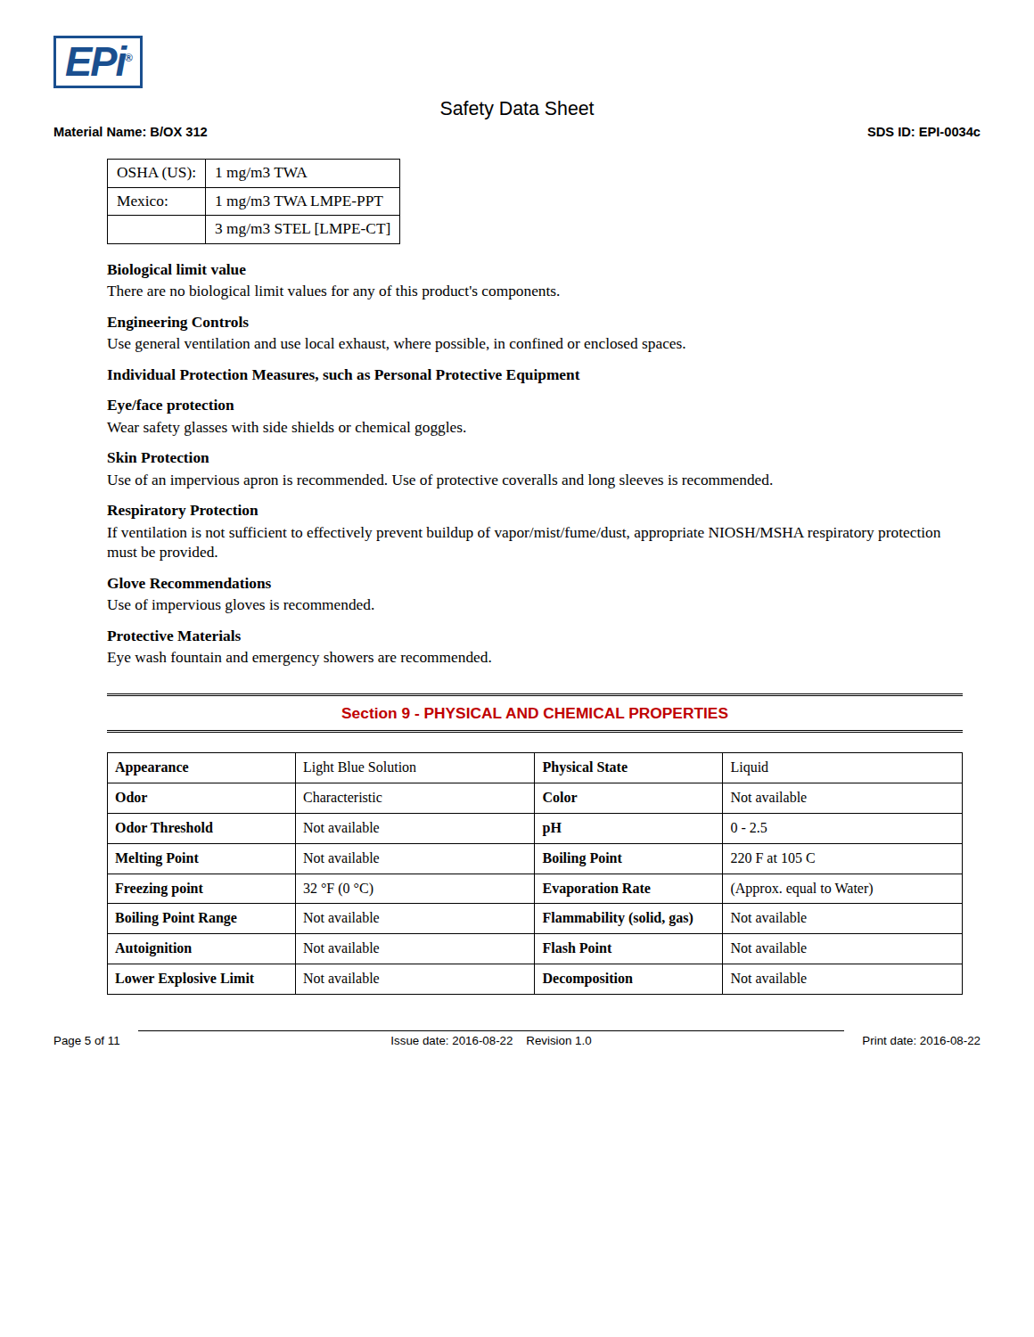EPi®
Safety Data Sheet
Material Name: B/OX 312 SDS ID: EPI-0034c
| OSHA (US): | 1 mg/m3 TWA |
| Mexico: | 1 mg/m3 TWA LMPE-PPT |
| | 3 mg/m3 STEL [LMPE-CT] |
Biological limit value
There are no biological limit values for any of this product's components.
Engineering Controls
Use general ventilation and use local exhaust, where possible, in confined or enclosed spaces.
Individual Protection Measures, such as Personal Protective Equipment
Eye/face protection
Wear safety glasses with side shields or chemical goggles.
Skin Protection
Use of an impervious apron is recommended. Use of protective coveralls and long sleeves is recommended.
Respiratory Protection
If ventilation is not sufficient to effectively prevent buildup of vapor/mist/fume/dust, appropriate NIOSH/MSHA respiratory protection must be provided.
Glove Recommendations
Use of impervious gloves is recommended.
Protective Materials
Eye wash fountain and emergency showers are recommended.
Section 9 - PHYSICAL AND CHEMICAL PROPERTIES
| Appearance | Light Blue Solution | Physical State | Liquid |
| Odor | Characteristic | Color | Not available |
| Odor Threshold | Not available | pH | 0 - 2.5 |
| Melting Point | Not available | Boiling Point | 220 F at 105 C |
| Freezing point | 32 °F (0 °C) | Evaporation Rate | (Approx. equal to Water) |
| Boiling Point Range | Not available | Flammability (solid, gas) | Not available |
| Autoignition | Not available | Flash Point | Not available |
| Lower Explosive Limit | Not available | Decomposition | Not available |
Page 5 of 11
Issue date: 2016-08-22 Revision 1.0
Print date: 2016-08-22